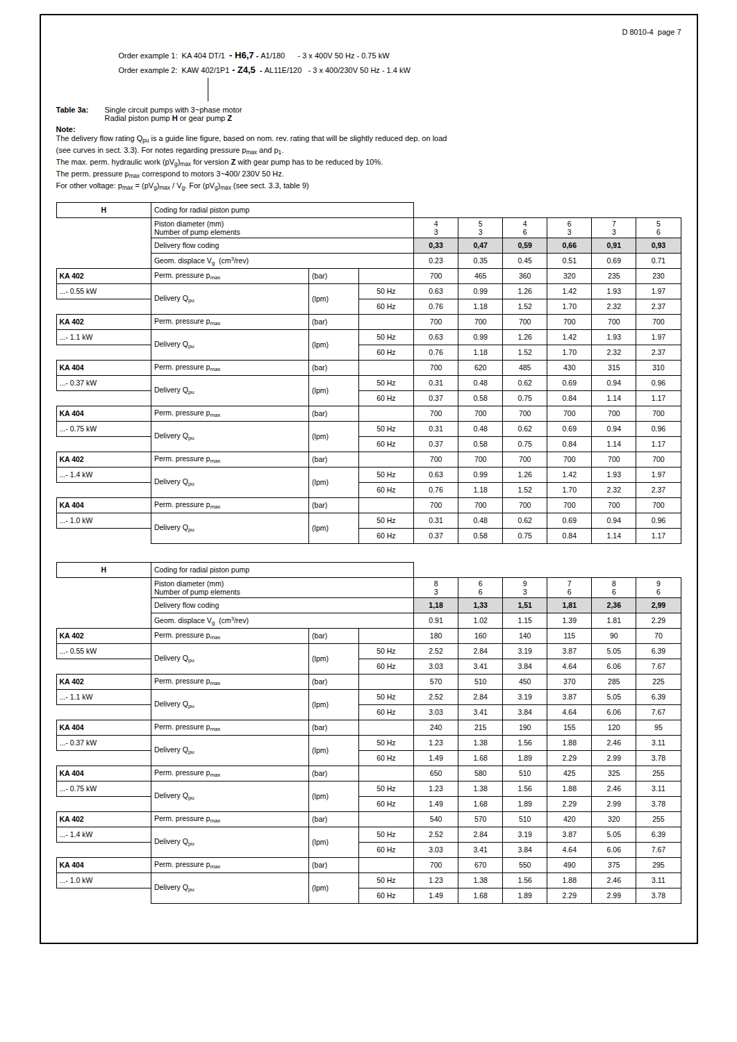D 8010-4 page 7
Order example 1: KA 404 DT/1 - H6,7 - A1/180 - 3 x 400V 50 Hz - 0.75 kW
Order example 2: KAW 402/1P1 - Z4,5 - AL11E/120 - 3 x 400/230V 50 Hz - 1.4 kW
Table 3a: Single circuit pumps with 3~phase motor
Radial piston pump H or gear pump Z
Note:
The delivery flow rating Qpu is a guide line figure, based on nom. rev. rating that will be slightly reduced dep. on load
(see curves in sect. 3.3). For notes regarding pressure pmax and p1.
The max. perm. hydraulic work (pVg)max for version Z with gear pump has to be reduced by 10%.
The perm. pressure pmax correspond to motors 3~400/ 230V 50 Hz.
For other voltage: pmax = (pVg)max / Vg. For (pVg)max (see sect. 3.3, table 9)
| H | Coding for radial piston pump | |
| | Piston diameter (mm) Number of pump elements | 4 3 | 5 3 | 4 6 | 6 3 | 7 3 | 5 6 |
| | Delivery flow coding | 0,33 | 0,47 | 0,59 | 0,66 | 0,91 | 0,93 |
| | Geom. displace V g (cm 3 /rev) | 0.23 | 0.35 | 0.45 | 0.51 | 0.69 | 0.71 |
| KA 402 | Perm. pressure p max | (bar) | | 700 | 465 | 360 | 320 | 235 | 230 |
| ...- 0.55 kW | Delivery Q pu | (lpm) | 50 Hz | 0.63 | 0.99 | 1.26 | 1.42 | 1.93 | 1.97 |
| | 60 Hz | 0.76 | 1.18 | 1.52 | 1.70 | 2.32 | 2.37 |
| KA 402 | Perm. pressure p max | (bar) | | 700 | 700 | 700 | 700 | 700 | 700 |
| ...- 1.1 kW | Delivery Q pu | (lpm) | 50 Hz | 0.63 | 0.99 | 1.26 | 1.42 | 1.93 | 1.97 |
| | 60 Hz | 0.76 | 1.18 | 1.52 | 1.70 | 2.32 | 2.37 |
| KA 404 | Perm. pressure p max | (bar) | | 700 | 620 | 485 | 430 | 315 | 310 |
| ...- 0.37 kW | Delivery Q pu | (lpm) | 50 Hz | 0.31 | 0.48 | 0.62 | 0.69 | 0.94 | 0.96 |
| | 60 Hz | 0.37 | 0.58 | 0.75 | 0.84 | 1.14 | 1.17 |
| KA 404 | Perm. pressure p max | (bar) | | 700 | 700 | 700 | 700 | 700 | 700 |
| ...- 0.75 kW | Delivery Q pu | (lpm) | 50 Hz | 0.31 | 0.48 | 0.62 | 0.69 | 0.94 | 0.96 |
| | 60 Hz | 0.37 | 0.58 | 0.75 | 0.84 | 1.14 | 1.17 |
| KA 402 | Perm. pressure p max | (bar) | | 700 | 700 | 700 | 700 | 700 | 700 |
| ...- 1.4 kW | Delivery Q pu | (lpm) | 50 Hz | 0.63 | 0.99 | 1.26 | 1.42 | 1.93 | 1.97 |
| | 60 Hz | 0.76 | 1.18 | 1.52 | 1.70 | 2.32 | 2.37 |
| KA 404 | Perm. pressure p max | (bar) | | 700 | 700 | 700 | 700 | 700 | 700 |
| ...- 1.0 kW | Delivery Q pu | (lpm) | 50 Hz | 0.31 | 0.48 | 0.62 | 0.69 | 0.94 | 0.96 |
| | 60 Hz | 0.37 | 0.58 | 0.75 | 0.84 | 1.14 | 1.17 |
| H | Coding for radial piston pump | |
| | Piston diameter (mm) Number of pump elements | 8 3 | 6 6 | 9 3 | 7 6 | 8 6 | 9 6 |
| | Delivery flow coding | 1,18 | 1,33 | 1,51 | 1,81 | 2,36 | 2,99 |
| | Geom. displace V g (cm 3 /rev) | 0.91 | 1.02 | 1.15 | 1.39 | 1.81 | 2.29 |
| KA 402 | Perm. pressure p max | (bar) | | 180 | 160 | 140 | 115 | 90 | 70 |
| ...- 0.55 kW | Delivery Q pu | (lpm) | 50 Hz | 2.52 | 2.84 | 3.19 | 3.87 | 5.05 | 6.39 |
| | 60 Hz | 3.03 | 3.41 | 3.84 | 4.64 | 6.06 | 7.67 |
| KA 402 | Perm. pressure p max | (bar) | | 570 | 510 | 450 | 370 | 285 | 225 |
| ...- 1.1 kW | Delivery Q pu | (lpm) | 50 Hz | 2.52 | 2.84 | 3.19 | 3.87 | 5.05 | 6.39 |
| | 60 Hz | 3.03 | 3.41 | 3.84 | 4.64 | 6.06 | 7.67 |
| KA 404 | Perm. pressure p max | (bar) | | 240 | 215 | 190 | 155 | 120 | 95 |
| ...- 0.37 kW | Delivery Q pu | (lpm) | 50 Hz | 1.23 | 1.38 | 1.56 | 1.88 | 2.46 | 3.11 |
| | 60 Hz | 1.49 | 1.68 | 1.89 | 2.29 | 2.99 | 3.78 |
| KA 404 | Perm. pressure p max | (bar) | | 650 | 580 | 510 | 425 | 325 | 255 |
| ...- 0.75 kW | Delivery Q pu | (lpm) | 50 Hz | 1.23 | 1.38 | 1.56 | 1.88 | 2.46 | 3.11 |
| | 60 Hz | 1.49 | 1.68 | 1.89 | 2.29 | 2.99 | 3.78 |
| KA 402 | Perm. pressure p max | (bar) | | 540 | 570 | 510 | 420 | 320 | 255 |
| ...- 1.4 kW | Delivery Q pu | (lpm) | 50 Hz | 2.52 | 2.84 | 3.19 | 3.87 | 5.05 | 6.39 |
| | 60 Hz | 3.03 | 3.41 | 3.84 | 4.64 | 6.06 | 7.67 |
| KA 404 | Perm. pressure p max | (bar) | | 700 | 670 | 550 | 490 | 375 | 295 |
| ...- 1.0 kW | Delivery Q pu | (lpm) | 50 Hz | 1.23 | 1.38 | 1.56 | 1.88 | 2.46 | 3.11 |
| | 60 Hz | 1.49 | 1.68 | 1.89 | 2.29 | 2.99 | 3.78 |